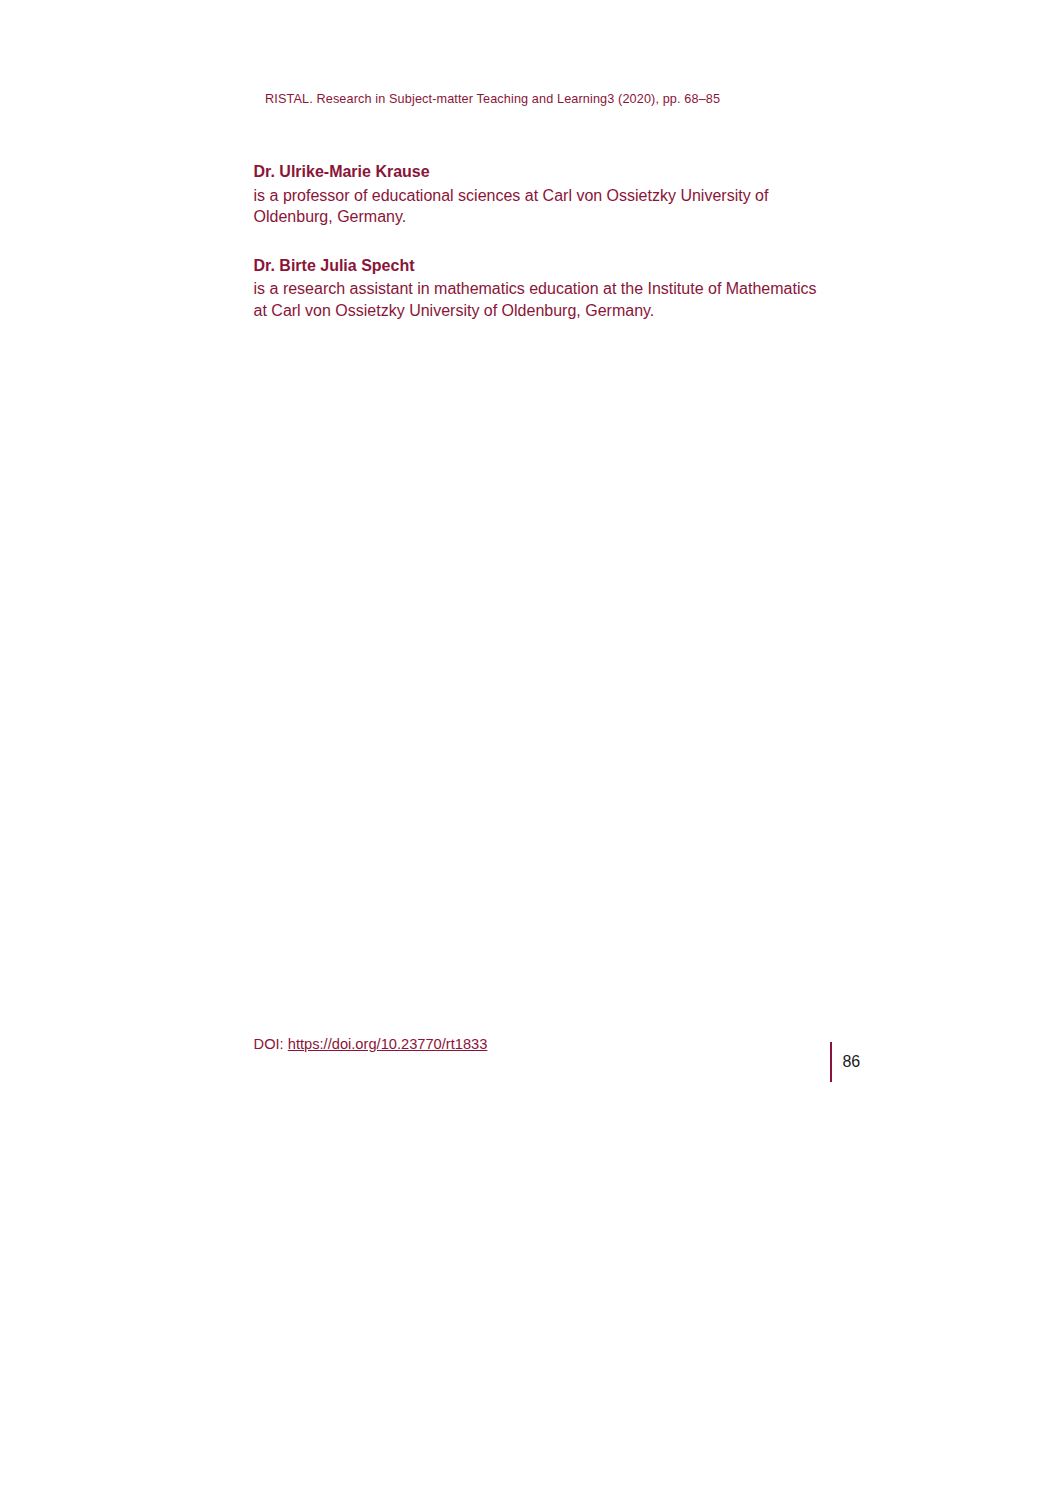RISTAL. Research in Subject-matter Teaching and Learning3 (2020), pp. 68–85
Dr. Ulrike-Marie Krause
is a professor of educational sciences at Carl von Ossietzky University of Oldenburg, Germany.
Dr. Birte Julia Specht
is a research assistant in mathematics education at the Institute of Mathematics at Carl von Ossietzky University of Oldenburg, Germany.
DOI: https://doi.org/10.23770/rt1833
86